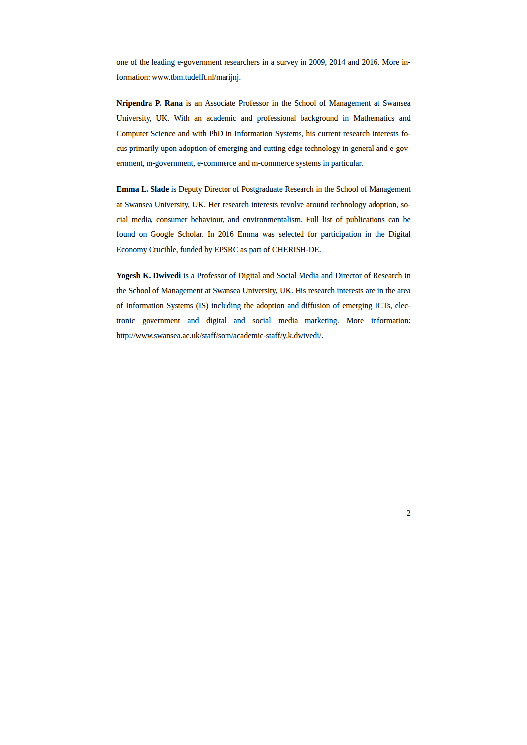one of the leading e-government researchers in a survey in 2009, 2014 and 2016. More information: www.tbm.tudelft.nl/marijnj.
Nripendra P. Rana is an Associate Professor in the School of Management at Swansea University, UK. With an academic and professional background in Mathematics and Computer Science and with PhD in Information Systems, his current research interests focus primarily upon adoption of emerging and cutting edge technology in general and e-government, m-government, e-commerce and m-commerce systems in particular.
Emma L. Slade is Deputy Director of Postgraduate Research in the School of Management at Swansea University, UK. Her research interests revolve around technology adoption, social media, consumer behaviour, and environmentalism. Full list of publications can be found on Google Scholar. In 2016 Emma was selected for participation in the Digital Economy Crucible, funded by EPSRC as part of CHERISH-DE.
Yogesh K. Dwivedi is a Professor of Digital and Social Media and Director of Research in the School of Management at Swansea University, UK. His research interests are in the area of Information Systems (IS) including the adoption and diffusion of emerging ICTs, electronic government and digital and social media marketing. More information: http://www.swansea.ac.uk/staff/som/academic-staff/y.k.dwivedi/.
2